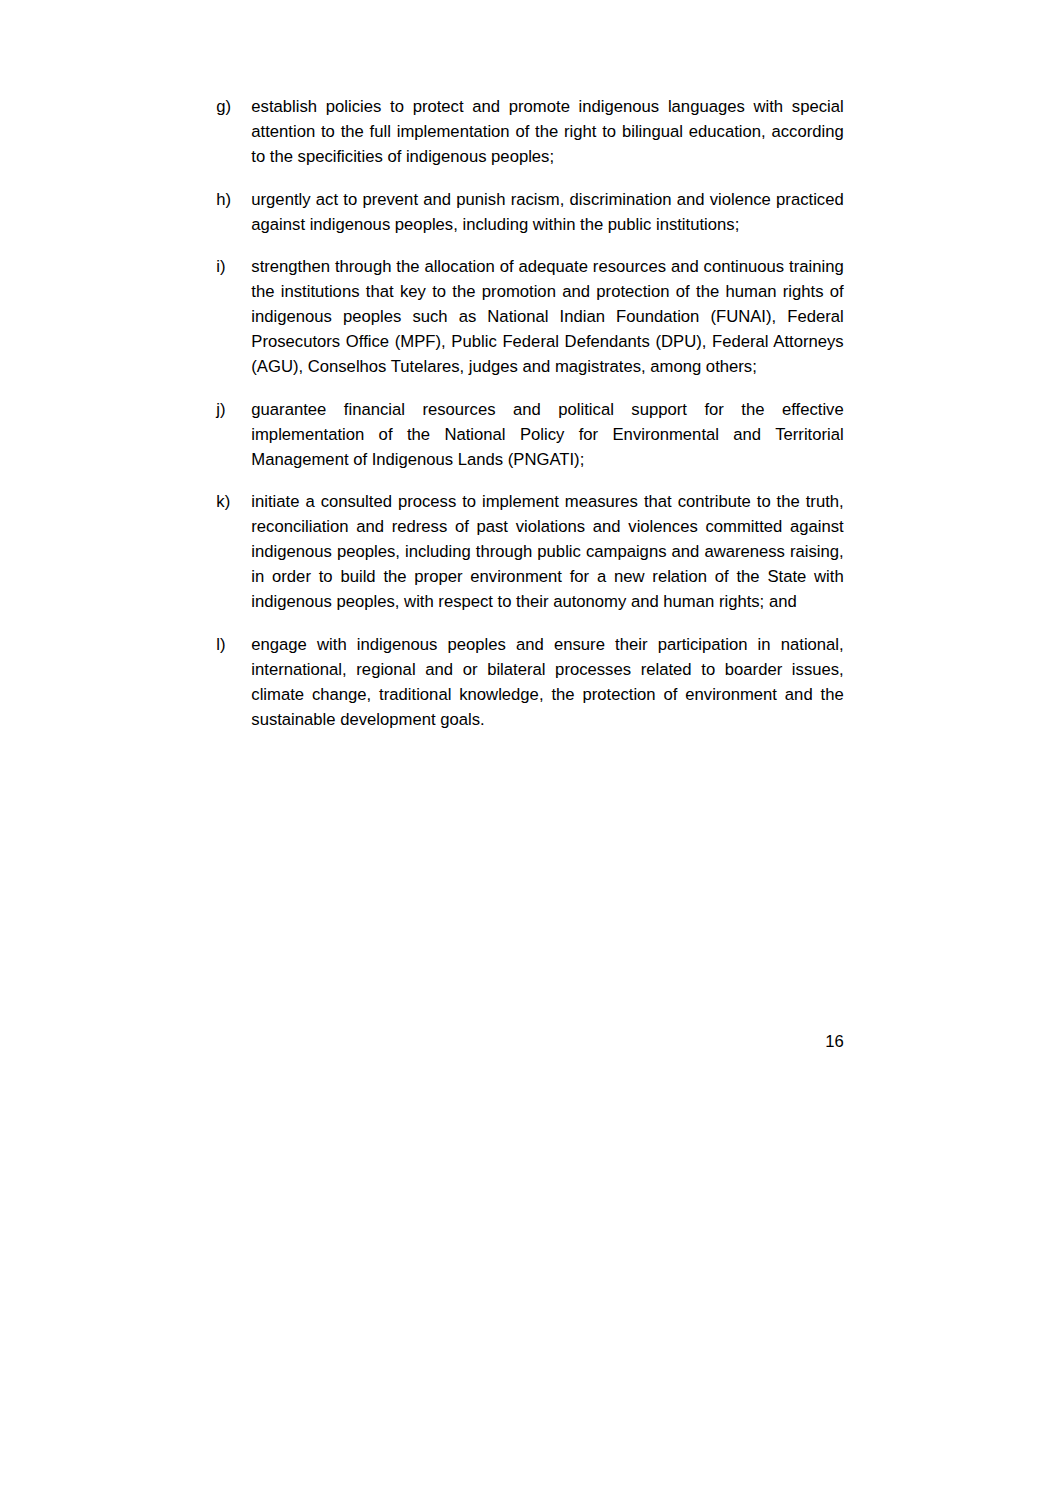g) establish policies to protect and promote indigenous languages with special attention to the full implementation of the right to bilingual education, according to the specificities of indigenous peoples;
h) urgently act to prevent and punish racism, discrimination and violence practiced against indigenous peoples, including within the public institutions;
i) strengthen through the allocation of adequate resources and continuous training the institutions that key to the promotion and protection of the human rights of indigenous peoples such as National Indian Foundation (FUNAI), Federal Prosecutors Office (MPF), Public Federal Defendants (DPU), Federal Attorneys (AGU), Conselhos Tutelares, judges and magistrates, among others;
j) guarantee financial resources and political support for the effective implementation of the National Policy for Environmental and Territorial Management of Indigenous Lands (PNGATI);
k) initiate a consulted process to implement measures that contribute to the truth, reconciliation and redress of past violations and violences committed against indigenous peoples, including through public campaigns and awareness raising, in order to build the proper environment for a new relation of the State with indigenous peoples, with respect to their autonomy and human rights; and
l) engage with indigenous peoples and ensure their participation in national, international, regional and or bilateral processes related to boarder issues, climate change, traditional knowledge, the protection of environment and the sustainable development goals.
16